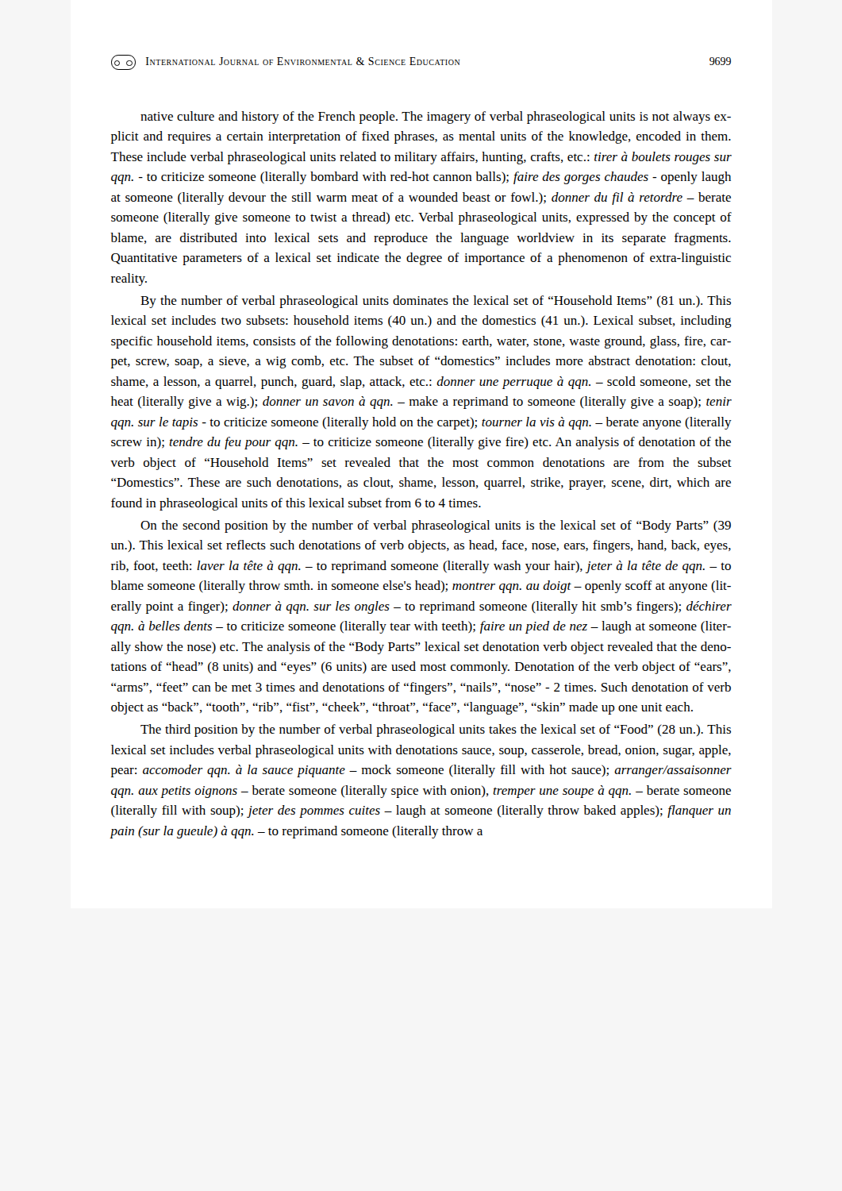International Journal of Environmental & Science Education 9699
native culture and history of the French people. The imagery of verbal phraseological units is not always explicit and requires a certain interpretation of fixed phrases, as mental units of the knowledge, encoded in them. These include verbal phraseological units related to military affairs, hunting, crafts, etc.: tirer à boulets rouges sur qqn. - to criticize someone (literally bombard with red-hot cannon balls); faire des gorges chaudes - openly laugh at someone (literally devour the still warm meat of a wounded beast or fowl.); donner du fil à retordre – berate someone (literally give someone to twist a thread) etc. Verbal phraseological units, expressed by the concept of blame, are distributed into lexical sets and reproduce the language worldview in its separate fragments. Quantitative parameters of a lexical set indicate the degree of importance of a phenomenon of extra-linguistic reality.
By the number of verbal phraseological units dominates the lexical set of “Household Items” (81 un.). This lexical set includes two subsets: household items (40 un.) and the domestics (41 un.). Lexical subset, including specific household items, consists of the following denotations: earth, water, stone, waste ground, glass, fire, carpet, screw, soap, a sieve, a wig comb, etc. The subset of “domestics” includes more abstract denotation: clout, shame, a lesson, a quarrel, punch, guard, slap, attack, etc.: donner une perruque à qqn. – scold someone, set the heat (literally give a wig.); donner un savon à qqn. – make a reprimand to someone (literally give a soap); tenir qqn. sur le tapis - to criticize someone (literally hold on the carpet); tourner la vis à qqn. – berate anyone (literally screw in); tendre du feu pour qqn. – to criticize someone (literally give fire) etc. An analysis of denotation of the verb object of “Household Items” set revealed that the most common denotations are from the subset “Domestics”. These are such denotations, as clout, shame, lesson, quarrel, strike, prayer, scene, dirt, which are found in phraseological units of this lexical subset from 6 to 4 times.
On the second position by the number of verbal phraseological units is the lexical set of “Body Parts” (39 un.). This lexical set reflects such denotations of verb objects, as head, face, nose, ears, fingers, hand, back, eyes, rib, foot, teeth: laver la tête à qqn. – to reprimand someone (literally wash your hair), jeter à la tête de qqn. – to blame someone (literally throw smth. in someone else's head); montrer qqn. au doigt – openly scoff at anyone (literally point a finger); donner à qqn. sur les ongles – to reprimand someone (literally hit smb’s fingers); déchirer qqn. à belles dents – to criticize someone (literally tear with teeth); faire un pied de nez – laugh at someone (literally show the nose) etc. The analysis of the “Body Parts” lexical set denotation verb object revealed that the denotations of “head” (8 units) and “eyes” (6 units) are used most commonly. Denotation of the verb object of “ears”, “arms”, “feet” can be met 3 times and denotations of “fingers”, “nails”, “nose” - 2 times. Such denotation of verb object as “back”, “tooth”, “rib”, “fist”, “cheek”, “throat”, “face”, “language”, “skin” made up one unit each.
The third position by the number of verbal phraseological units takes the lexical set of “Food” (28 un.). This lexical set includes verbal phraseological units with denotations sauce, soup, casserole, bread, onion, sugar, apple, pear: accomoder qqn. à la sauce piquante – mock someone (literally fill with hot sauce); arranger/assaisonner qqn. aux petits oignons – berate someone (literally spice with onion), tremper une soupe à qqn. – berate someone (literally fill with soup); jeter des pommes cuites – laugh at someone (literally throw baked apples); flanquer un pain (sur la gueule) à qqn. – to reprimand someone (literally throw a